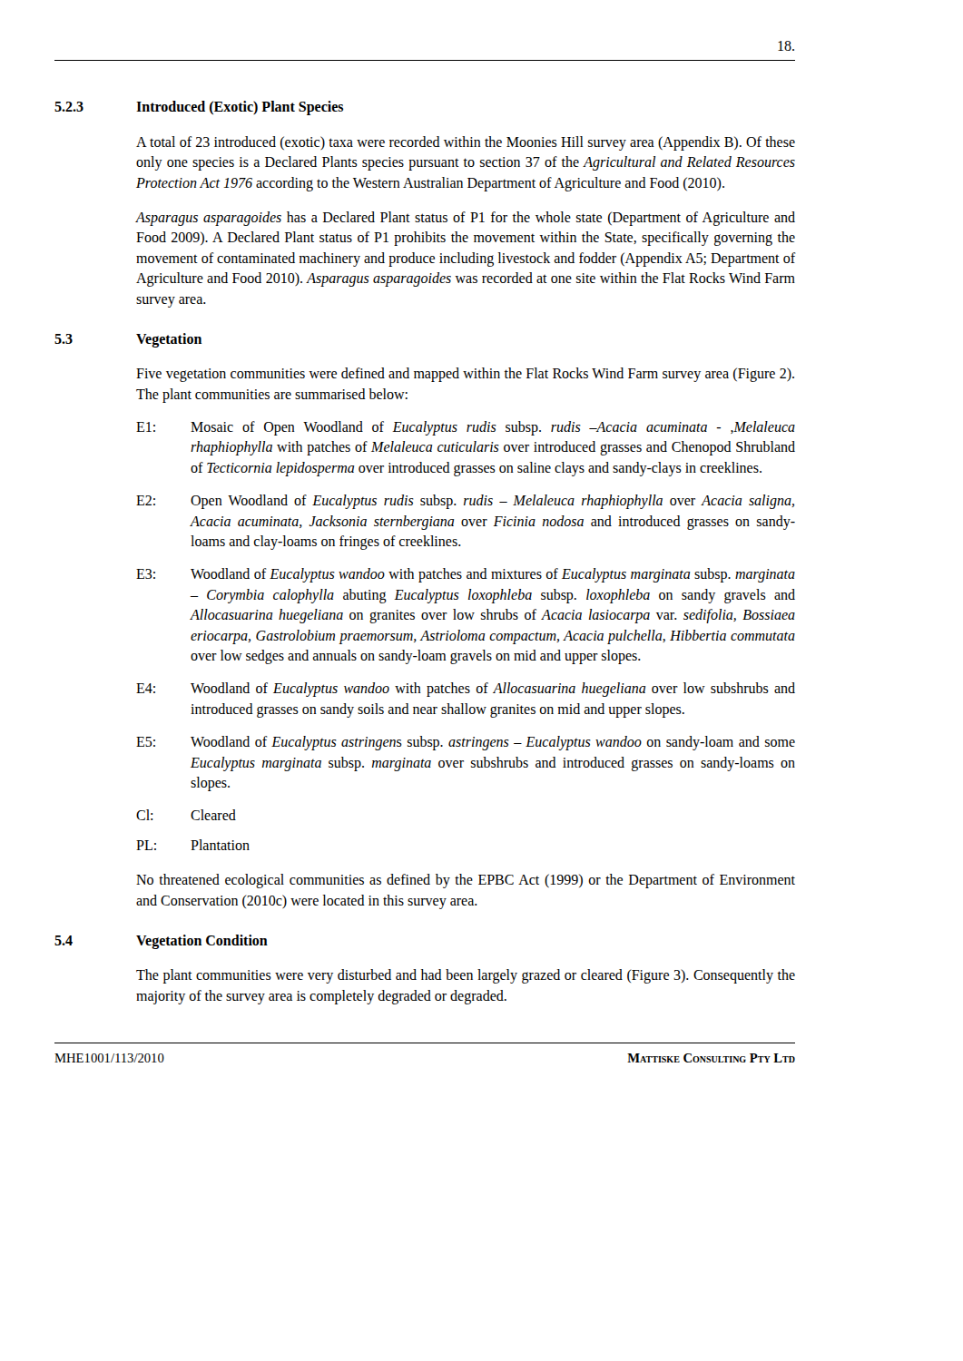18.
5.2.3 Introduced (Exotic) Plant Species
A total of 23 introduced (exotic) taxa were recorded within the Moonies Hill survey area (Appendix B). Of these only one species is a Declared Plants species pursuant to section 37 of the Agricultural and Related Resources Protection Act 1976 according to the Western Australian Department of Agriculture and Food (2010).
Asparagus asparagoides has a Declared Plant status of P1 for the whole state (Department of Agriculture and Food 2009). A Declared Plant status of P1 prohibits the movement within the State, specifically governing the movement of contaminated machinery and produce including livestock and fodder (Appendix A5; Department of Agriculture and Food 2010). Asparagus asparagoides was recorded at one site within the Flat Rocks Wind Farm survey area.
5.3 Vegetation
Five vegetation communities were defined and mapped within the Flat Rocks Wind Farm survey area (Figure 2). The plant communities are summarised below:
E1: Mosaic of Open Woodland of Eucalyptus rudis subsp. rudis –Acacia acuminata - ,Melaleuca rhaphiophylla with patches of Melaleuca cuticularis over introduced grasses and Chenopod Shrubland of Tecticornia lepidosperma over introduced grasses on saline clays and sandy-clays in creeklines.
E2: Open Woodland of Eucalyptus rudis subsp. rudis – Melaleuca rhaphiophylla over Acacia saligna, Acacia acuminata, Jacksonia sternbergiana over Ficinia nodosa and introduced grasses on sandy-loams and clay-loams on fringes of creeklines.
E3: Woodland of Eucalyptus wandoo with patches and mixtures of Eucalyptus marginata subsp. marginata – Corymbia calophylla abuting Eucalyptus loxophleba subsp. loxophleba on sandy gravels and Allocasuarina huegeliana on granites over low shrubs of Acacia lasiocarpa var. sedifolia, Bossiaea eriocarpa, Gastrolobium praemorsum, Astrioloma compactum, Acacia pulchella, Hibbertia commutata over low sedges and annuals on sandy-loam gravels on mid and upper slopes.
E4: Woodland of Eucalyptus wandoo with patches of Allocasuarina huegeliana over low subshrubs and introduced grasses on sandy soils and near shallow granites on mid and upper slopes.
E5: Woodland of Eucalyptus astringens subsp. astringens – Eucalyptus wandoo on sandy-loam and some Eucalyptus marginata subsp. marginata over subshrubs and introduced grasses on sandy-loams on slopes.
Cl: Cleared
PL: Plantation
No threatened ecological communities as defined by the EPBC Act (1999) or the Department of Environment and Conservation (2010c) were located in this survey area.
5.4 Vegetation Condition
The plant communities were very disturbed and had been largely grazed or cleared (Figure 3). Consequently the majority of the survey area is completely degraded or degraded.
MHE1001/113/2010 Mattiske Consulting Pty Ltd